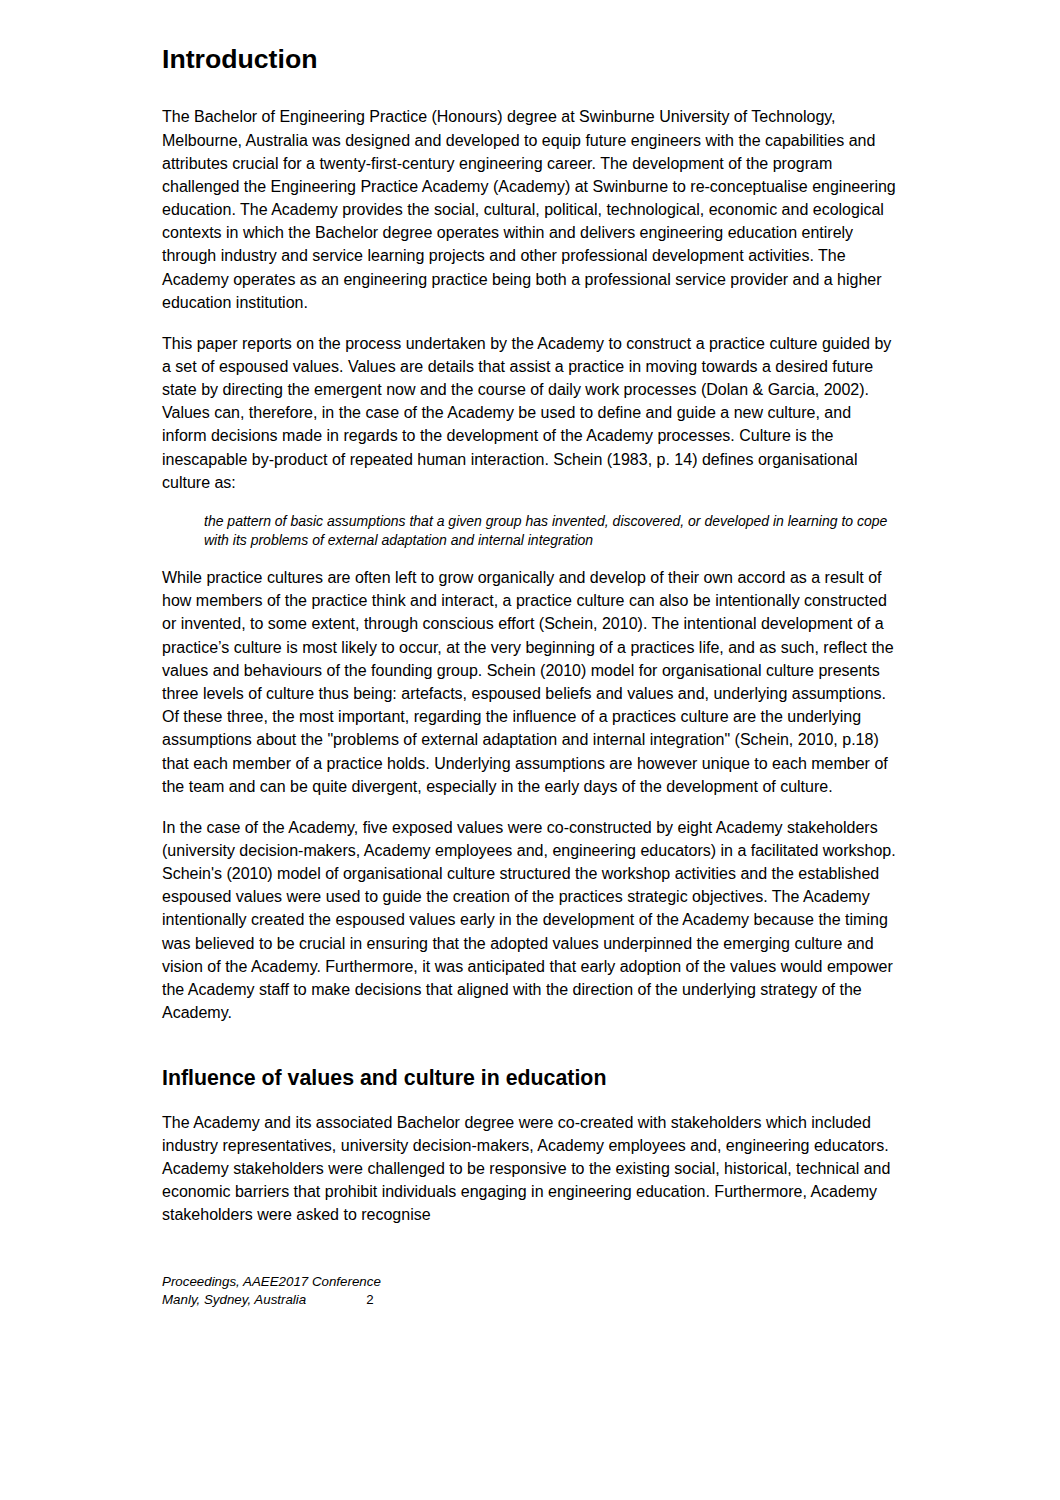Introduction
The Bachelor of Engineering Practice (Honours) degree at Swinburne University of Technology, Melbourne, Australia was designed and developed to equip future engineers with the capabilities and attributes crucial for a twenty-first-century engineering career. The development of the program challenged the Engineering Practice Academy (Academy) at Swinburne to re-conceptualise engineering education. The Academy provides the social, cultural, political, technological, economic and ecological contexts in which the Bachelor degree operates within and delivers engineering education entirely through industry and service learning projects and other professional development activities. The Academy operates as an engineering practice being both a professional service provider and a higher education institution.
This paper reports on the process undertaken by the Academy to construct a practice culture guided by a set of espoused values. Values are details that assist a practice in moving towards a desired future state by directing the emergent now and the course of daily work processes (Dolan & Garcia, 2002). Values can, therefore, in the case of the Academy be used to define and guide a new culture, and inform decisions made in regards to the development of the Academy processes. Culture is the inescapable by-product of repeated human interaction. Schein (1983, p. 14) defines organisational culture as:
the pattern of basic assumptions that a given group has invented, discovered, or developed in learning to cope with its problems of external adaptation and internal integration
While practice cultures are often left to grow organically and develop of their own accord as a result of how members of the practice think and interact, a practice culture can also be intentionally constructed or invented, to some extent, through conscious effort (Schein, 2010). The intentional development of a practice’s culture is most likely to occur, at the very beginning of a practices life, and as such, reflect the values and behaviours of the founding group. Schein (2010) model for organisational culture presents three levels of culture thus being: artefacts, espoused beliefs and values and, underlying assumptions. Of these three, the most important, regarding the influence of a practices culture are the underlying assumptions about the "problems of external adaptation and internal integration" (Schein, 2010, p.18) that each member of a practice holds. Underlying assumptions are however unique to each member of the team and can be quite divergent, especially in the early days of the development of culture.
In the case of the Academy, five exposed values were co-constructed by eight Academy stakeholders (university decision-makers, Academy employees and, engineering educators) in a facilitated workshop. Schein's (2010) model of organisational culture structured the workshop activities and the established espoused values were used to guide the creation of the practices strategic objectives. The Academy intentionally created the espoused values early in the development of the Academy because the timing was believed to be crucial in ensuring that the adopted values underpinned the emerging culture and vision of the Academy. Furthermore, it was anticipated that early adoption of the values would empower the Academy staff to make decisions that aligned with the direction of the underlying strategy of the Academy.
Influence of values and culture in education
The Academy and its associated Bachelor degree were co-created with stakeholders which included industry representatives, university decision-makers, Academy employees and, engineering educators. Academy stakeholders were challenged to be responsive to the existing social, historical, technical and economic barriers that prohibit individuals engaging in engineering education. Furthermore, Academy stakeholders were asked to recognise
Proceedings, AAEE2017 Conference
Manly, Sydney, Australia2